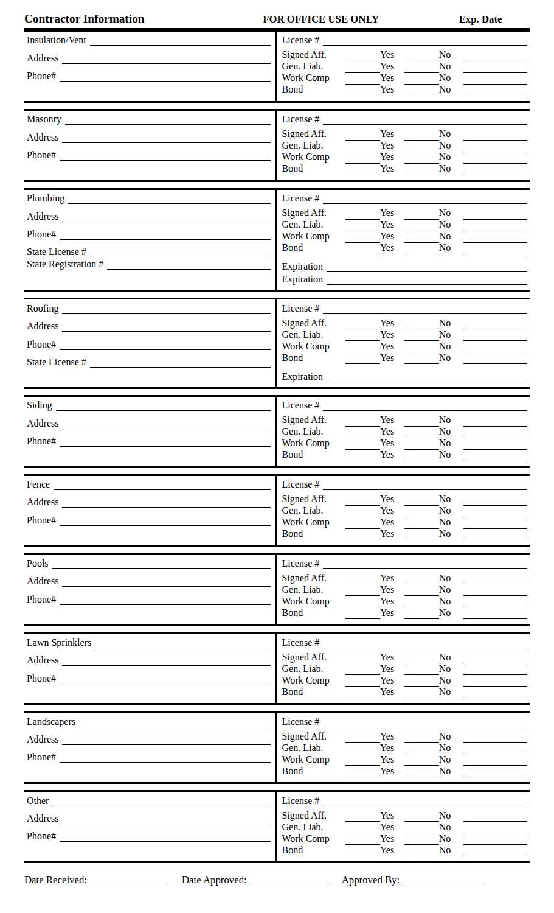Contractor Information
FOR OFFICE USE ONLY
Exp. Date
Insulation/Vent
Address
Phone#
License #
| Signed Aff. | | Yes | | No | |
| Gen. Liab. | | Yes | | No | |
| Work Comp | | Yes | | No | |
| Bond | | Yes | | No | |
Masonry
Address
Phone#
License #
| Signed Aff. | | Yes | | No | |
| Gen. Liab. | | Yes | | No | |
| Work Comp | | Yes | | No | |
| Bond | | Yes | | No | |
Plumbing
Address
Phone#
State License #
State Registration #
License #
| Signed Aff. | | Yes | | No | |
| Gen. Liab. | | Yes | | No | |
| Work Comp | | Yes | | No | |
| Bond | | Yes | | No | |
Expiration
Expiration
Roofing
Address
Phone#
State License #
License #
| Signed Aff. | | Yes | | No | |
| Gen. Liab. | | Yes | | No | |
| Work Comp | | Yes | | No | |
| Bond | | Yes | | No | |
Expiration
Siding
Address
Phone#
License #
| Signed Aff. | | Yes | | No | |
| Gen. Liab. | | Yes | | No | |
| Work Comp | | Yes | | No | |
| Bond | | Yes | | No | |
Fence
Address
Phone#
License #
| Signed Aff. | | Yes | | No | |
| Gen. Liab. | | Yes | | No | |
| Work Comp | | Yes | | No | |
| Bond | | Yes | | No | |
Pools
Address
Phone#
License #
| Signed Aff. | | Yes | | No | |
| Gen. Liab. | | Yes | | No | |
| Work Comp | | Yes | | No | |
| Bond | | Yes | | No | |
Lawn Sprinklers
Address
Phone#
License #
| Signed Aff. | | Yes | | No | |
| Gen. Liab. | | Yes | | No | |
| Work Comp | | Yes | | No | |
| Bond | | Yes | | No | |
Landscapers
Address
Phone#
License #
| Signed Aff. | | Yes | | No | |
| Gen. Liab. | | Yes | | No | |
| Work Comp | | Yes | | No | |
| Bond | | Yes | | No | |
Other
Address
Phone#
License #
| Signed Aff. | | Yes | | No | |
| Gen. Liab. | | Yes | | No | |
| Work Comp | | Yes | | No | |
| Bond | | Yes | | No | |
Date Received:
Date Approved:
Approved By: